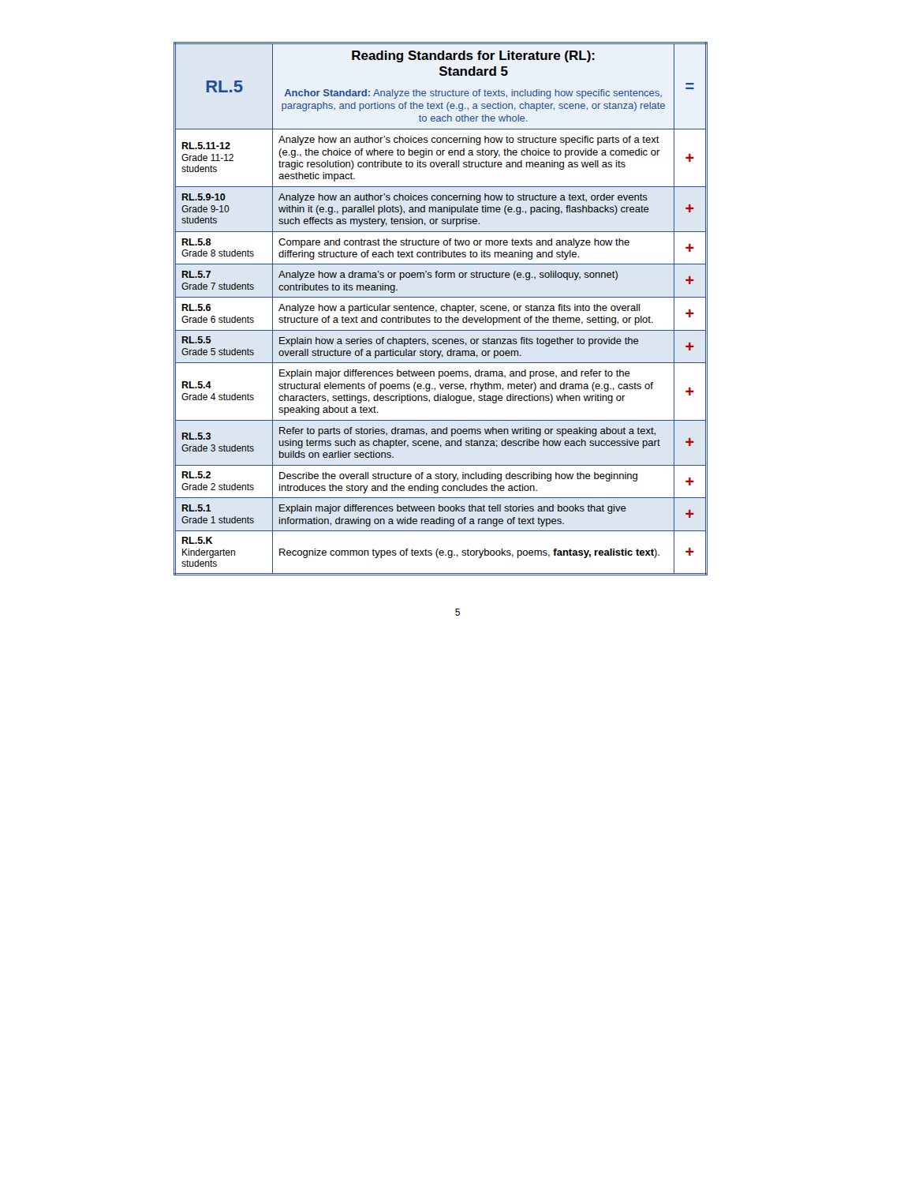| RL.5 | Reading Standards for Literature (RL): Standard 5 Anchor Standard: Analyze the structure of texts, including how specific sentences, paragraphs, and portions of the text (e.g., a section, chapter, scene, or stanza) relate to each other the whole. | = |
| RL.5.11-12 Grade 11-12 students | Analyze how an author’s choices concerning how to structure specific parts of a text (e.g., the choice of where to begin or end a story, the choice to provide a comedic or tragic resolution) contribute to its overall structure and meaning as well as its aesthetic impact. | + |
| RL.5.9-10 Grade 9-10 students | Analyze how an author’s choices concerning how to structure a text, order events within it (e.g., parallel plots), and manipulate time (e.g., pacing, flashbacks) create such effects as mystery, tension, or surprise. | + |
| RL.5.8 Grade 8 students | Compare and contrast the structure of two or more texts and analyze how the differing structure of each text contributes to its meaning and style. | + |
| RL.5.7 Grade 7 students | Analyze how a drama’s or poem’s form or structure (e.g., soliloquy, sonnet) contributes to its meaning. | + |
| RL.5.6 Grade 6 students | Analyze how a particular sentence, chapter, scene, or stanza fits into the overall structure of a text and contributes to the development of the theme, setting, or plot. | + |
| RL.5.5 Grade 5 students | Explain how a series of chapters, scenes, or stanzas fits together to provide the overall structure of a particular story, drama, or poem. | + |
| RL.5.4 Grade 4 students | Explain major differences between poems, drama, and prose, and refer to the structural elements of poems (e.g., verse, rhythm, meter) and drama (e.g., casts of characters, settings, descriptions, dialogue, stage directions) when writing or speaking about a text. | + |
| RL.5.3 Grade 3 students | Refer to parts of stories, dramas, and poems when writing or speaking about a text, using terms such as chapter, scene, and stanza; describe how each successive part builds on earlier sections. | + |
| RL.5.2 Grade 2 students | Describe the overall structure of a story, including describing how the beginning introduces the story and the ending concludes the action. | + |
| RL.5.1 Grade 1 students | Explain major differences between books that tell stories and books that give information, drawing on a wide reading of a range of text types. | + |
| RL.5.K Kindergarten students | Recognize common types of texts (e.g., storybooks, poems, fantasy, realistic text ). | + |
5